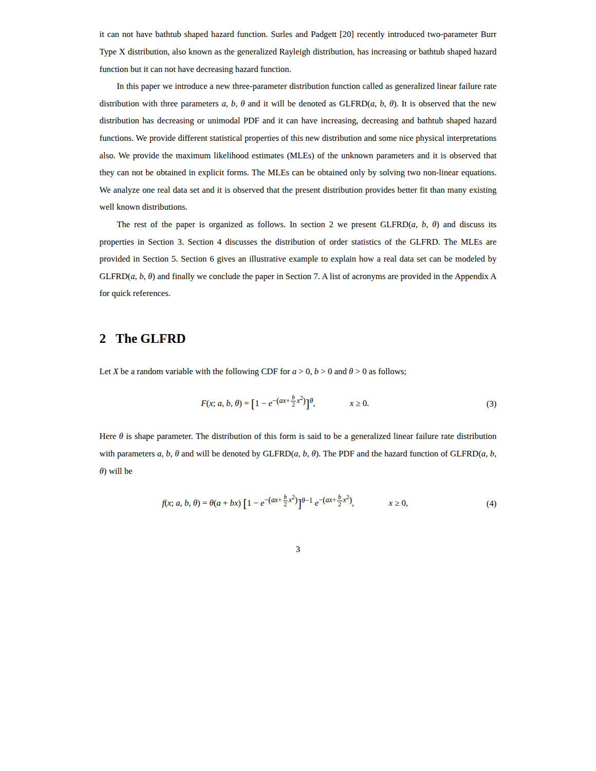it can not have bathtub shaped hazard function. Surles and Padgett [20] recently introduced two-parameter Burr Type X distribution, also known as the generalized Rayleigh distribution, has increasing or bathtub shaped hazard function but it can not have decreasing hazard function.
In this paper we introduce a new three-parameter distribution function called as generalized linear failure rate distribution with three parameters a, b, θ and it will be denoted as GLFRD(a, b, θ). It is observed that the new distribution has decreasing or unimodal PDF and it can have increasing, decreasing and bathtub shaped hazard functions. We provide different statistical properties of this new distribution and some nice physical interpretations also. We provide the maximum likelihood estimates (MLEs) of the unknown parameters and it is observed that they can not be obtained in explicit forms. The MLEs can be obtained only by solving two non-linear equations. We analyze one real data set and it is observed that the present distribution provides better fit than many existing well known distributions.
The rest of the paper is organized as follows. In section 2 we present GLFRD(a, b, θ) and discuss its properties in Section 3. Section 4 discusses the distribution of order statistics of the GLFRD. The MLEs are provided in Section 5. Section 6 gives an illustrative example to explain how a real data set can be modeled by GLFRD(a, b, θ) and finally we conclude the paper in Section 7. A list of acronyms are provided in the Appendix A for quick references.
2 The GLFRD
Let X be a random variable with the following CDF for a > 0, b > 0 and θ > 0 as follows;
F(x; a, b, θ) = [1 − e−(ax+b 2 x2)]θ, x ≥ 0.
(3)
Here θ is shape parameter. The distribution of this form is said to be a generalized linear failure rate distribution with parameters a, b, θ and will be denoted by GLFRD(a, b, θ). The PDF and the hazard function of GLFRD(a, b, θ) will be
f(x; a, b, θ) = θ(a + bx) [1 − e−(ax+b 2 x2)]θ−1 e−(ax+b 2 x2), x ≥ 0,
(4)
3